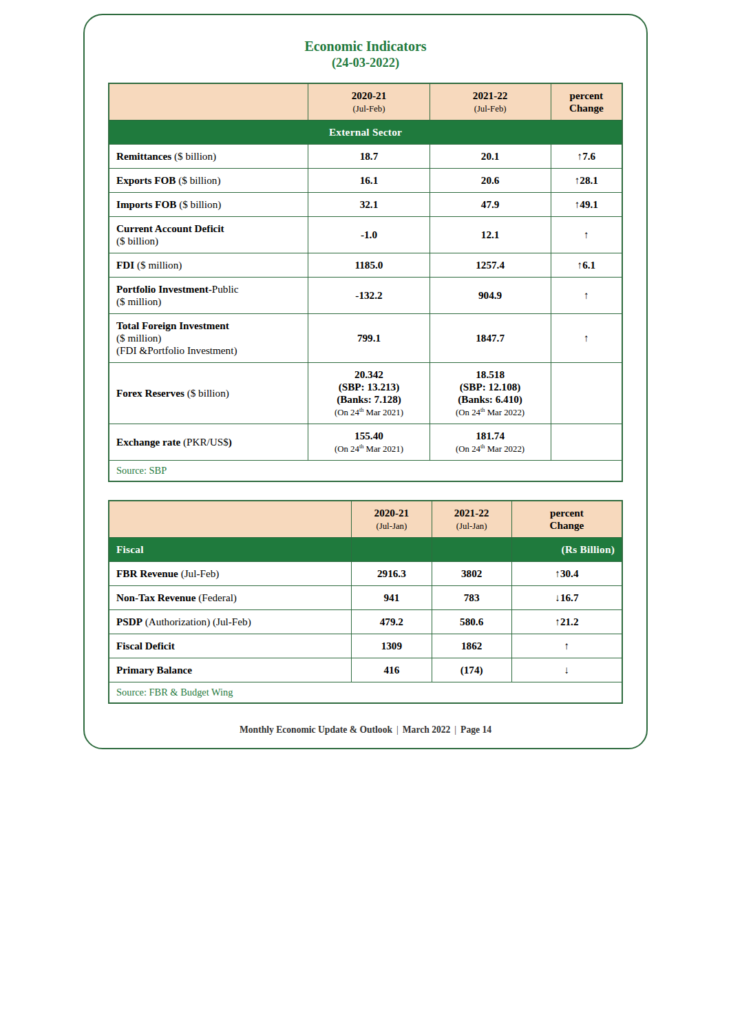Economic Indicators
(24-03-2022)
| | 2020-21 (Jul-Feb) | 2021-22 (Jul-Feb) | percent Change |
| --- | --- | --- | --- |
| External Sector |
| Remittances ($ billion) | 18.7 | 20.1 | ↑7.6 |
| Exports FOB ($ billion) | 16.1 | 20.6 | ↑28.1 |
| Imports FOB ($ billion) | 32.1 | 47.9 | ↑49.1 |
| Current Account Deficit ($ billion) | -1.0 | 12.1 | ↑ |
| FDI ($ million) | 1185.0 | 1257.4 | ↑6.1 |
| Portfolio Investment- Public ($ million) | -132.2 | 904.9 | ↑ |
| Total Foreign Investment ($ million) (FDI &Portfolio Investment) | 799.1 | 1847.7 | ↑ |
| Forex Reserves ($ billion) | 20.342 (SBP: 13.213) (Banks: 7.128) (On 24 th Mar 2021) | 18.518 (SBP: 12.108) (Banks: 6.410) (On 24 th Mar 2022) | |
| Exchange rate (PKR/US$ ) | 155.40 (On 24 th Mar 2021) | 181.74 (On 24 th Mar 2022) | |
| Source: SBP |
| | 2020-21 (Jul-Jan) | 2021-22 (Jul-Jan) | percent Change |
| --- | --- | --- | --- |
| Fiscal | | | (Rs Billion) |
| FBR Revenue (Jul-Feb) | 2916.3 | 3802 | ↑30.4 |
| Non-Tax Revenue (Federal) | 941 | 783 | ↓16.7 |
| PSDP (Authorization) (Jul-Feb) | 479.2 | 580.6 | ↑21.2 |
| Fiscal Deficit | 1309 | 1862 | ↑ |
| Primary Balance | 416 | (174) | ↓ |
| Source: FBR & Budget Wing |
Monthly Economic Update & Outlook|March 2022|Page 14